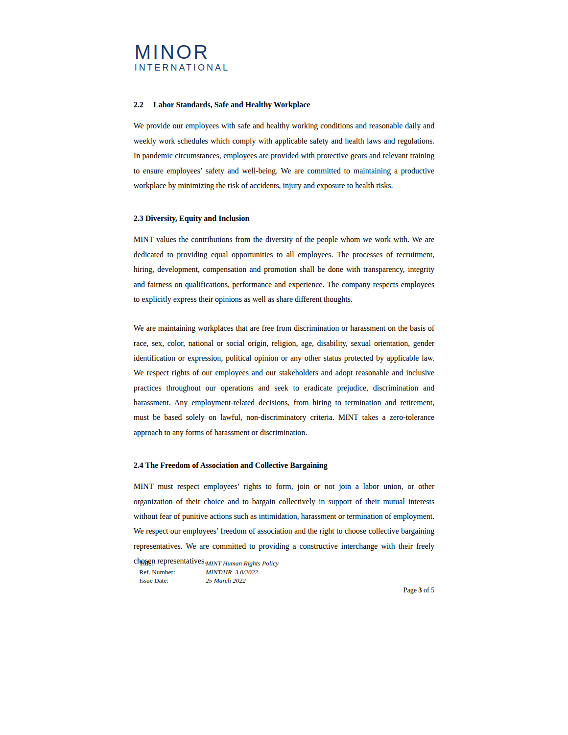MINOR
INTERNATIONAL
2.2 Labor Standards, Safe and Healthy Workplace
We provide our employees with safe and healthy working conditions and reasonable daily and weekly work schedules which comply with applicable safety and health laws and regulations. In pandemic circumstances, employees are provided with protective gears and relevant training to ensure employees’ safety and well-being. We are committed to maintaining a productive workplace by minimizing the risk of accidents, injury and exposure to health risks.
2.3 Diversity, Equity and Inclusion
MINT values the contributions from the diversity of the people whom we work with. We are dedicated to providing equal opportunities to all employees. The processes of recruitment, hiring, development, compensation and promotion shall be done with transparency, integrity and fairness on qualifications, performance and experience. The company respects employees to explicitly express their opinions as well as share different thoughts.
We are maintaining workplaces that are free from discrimination or harassment on the basis of race, sex, color, national or social origin, religion, age, disability, sexual orientation, gender identification or expression, political opinion or any other status protected by applicable law. We respect rights of our employees and our stakeholders and adopt reasonable and inclusive practices throughout our operations and seek to eradicate prejudice, discrimination and harassment. Any employment-related decisions, from hiring to termination and retirement, must be based solely on lawful, non-discriminatory criteria. MINT takes a zero-tolerance approach to any forms of harassment or discrimination.
2.4 The Freedom of Association and Collective Bargaining
MINT must respect employees’ rights to form, join or not join a labor union, or other organization of their choice and to bargain collectively in support of their mutual interests without fear of punitive actions such as intimidation, harassment or termination of employment. We respect our employees’ freedom of association and the right to choose collective bargaining representatives. We are committed to providing a constructive interchange with their freely chosen representatives.
| Title: | MINT Human Rights Policy |
| Ref. Number: | MINT/HR_3.0/2022 |
| Issue Date: | 25 March 2022 |
Page 3 of 5